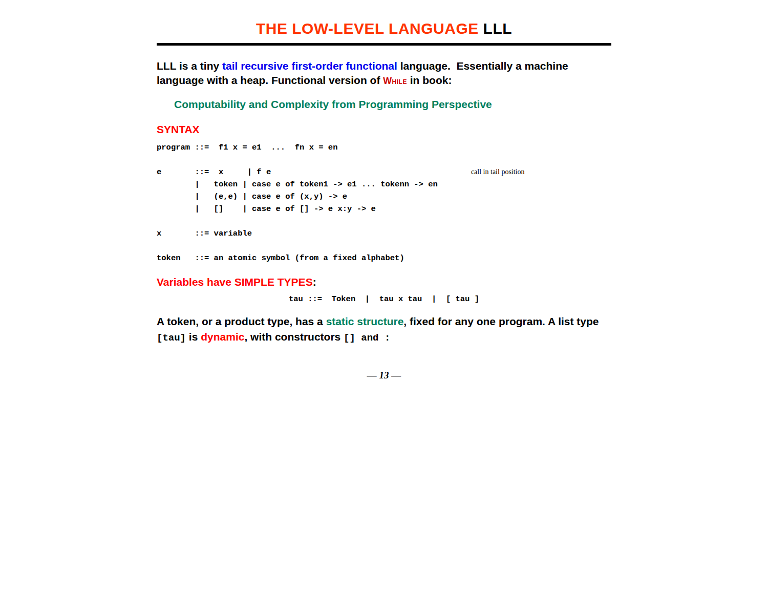THE LOW-LEVEL LANGUAGE LLL
LLL is a tiny tail recursive first-order functional language. Essentially a machine language with a heap. Functional version of While in book:
Computability and Complexity from Programming Perspective
SYNTAX
program ::=  f1 x = e1  ...  fn x = en

e       ::=  x     | f e                                          call in tail position
        |   token | case e of token1 -> e1 ... tokenn -> en
        |   (e,e) | case e of (x,y) -> e
        |   []    | case e of [] -> e x:y -> e

x       ::= variable

token   ::= an atomic symbol (from a fixed alphabet)
Variables have SIMPLE TYPES:
tau ::=  Token  |  tau x tau  |  [ tau ]
A token, or a product type, has a static structure, fixed for any one program. A list type [tau] is dynamic, with constructors [] and :
— 13 —